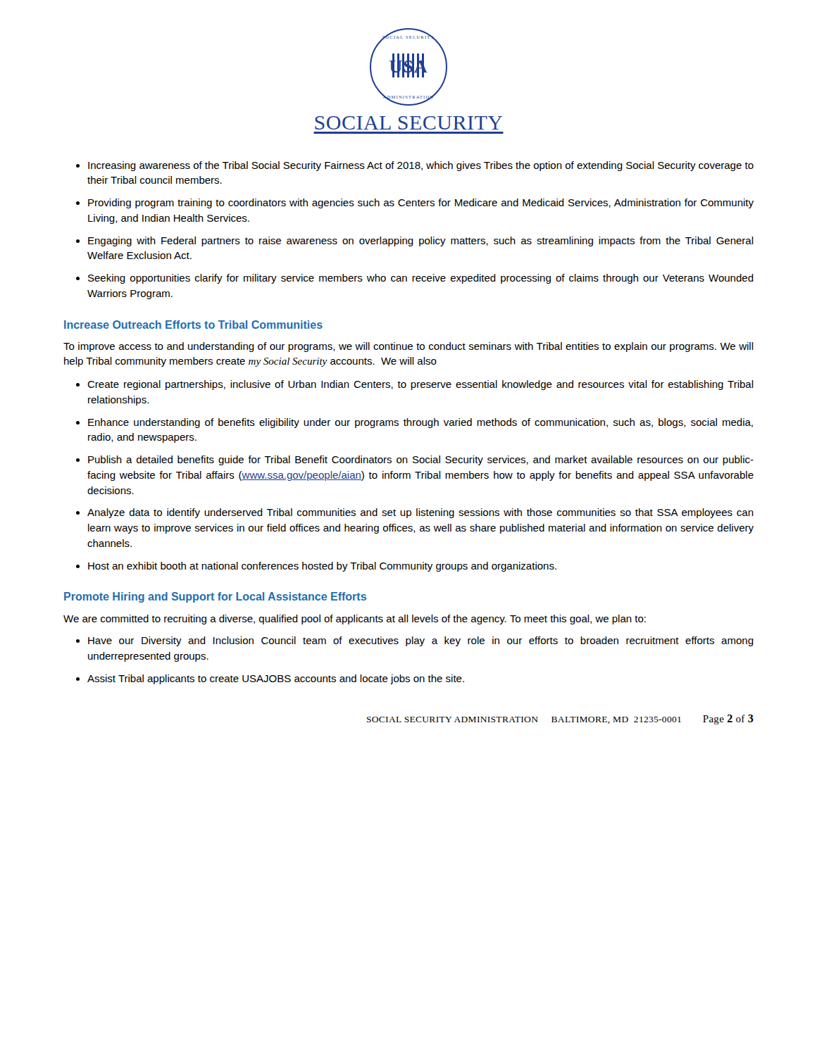SOCIAL SECURITY
USA
ADMINISTRATION
SOCIAL SECURITY
Increasing awareness of the Tribal Social Security Fairness Act of 2018, which gives Tribes the option of extending Social Security coverage to their Tribal council members.
Providing program training to coordinators with agencies such as Centers for Medicare and Medicaid Services, Administration for Community Living, and Indian Health Services.
Engaging with Federal partners to raise awareness on overlapping policy matters, such as streamlining impacts from the Tribal General Welfare Exclusion Act.
Seeking opportunities clarify for military service members who can receive expedited processing of claims through our Veterans Wounded Warriors Program.
Increase Outreach Efforts to Tribal Communities
To improve access to and understanding of our programs, we will continue to conduct seminars with Tribal entities to explain our programs. We will help Tribal community members create my Social Security accounts. We will also
Create regional partnerships, inclusive of Urban Indian Centers, to preserve essential knowledge and resources vital for establishing Tribal relationships.
Enhance understanding of benefits eligibility under our programs through varied methods of communication, such as, blogs, social media, radio, and newspapers.
Publish a detailed benefits guide for Tribal Benefit Coordinators on Social Security services, and market available resources on our public-facing website for Tribal affairs (www.ssa.gov/people/aian) to inform Tribal members how to apply for benefits and appeal SSA unfavorable decisions.
Analyze data to identify underserved Tribal communities and set up listening sessions with those communities so that SSA employees can learn ways to improve services in our field offices and hearing offices, as well as share published material and information on service delivery channels.
Host an exhibit booth at national conferences hosted by Tribal Community groups and organizations.
Promote Hiring and Support for Local Assistance Efforts
We are committed to recruiting a diverse, qualified pool of applicants at all levels of the agency. To meet this goal, we plan to:
Have our Diversity and Inclusion Council team of executives play a key role in our efforts to broaden recruitment efforts among underrepresented groups.
Assist Tribal applicants to create USAJOBS accounts and locate jobs on the site.
SOCIAL SECURITY ADMINISTRATION BALTIMORE, MD 21235-0001 Page 2 of 3